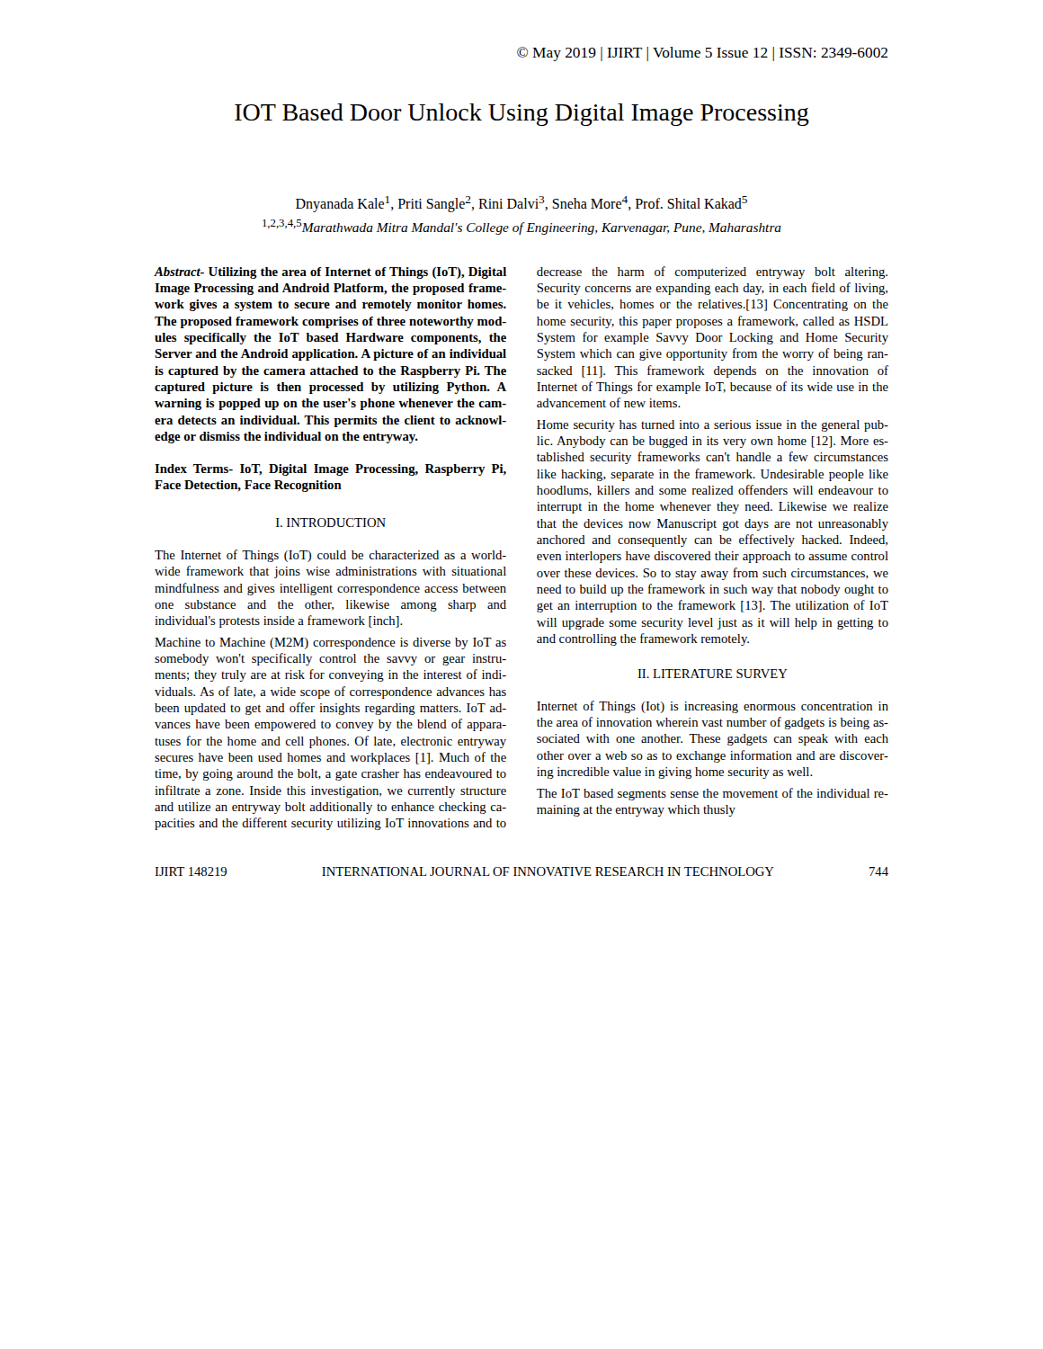© May 2019 | IJIRT | Volume 5 Issue 12 | ISSN: 2349-6002
IOT Based Door Unlock Using Digital Image Processing
Dnyanada Kale1, Priti Sangle2, Rini Dalvi3, Sneha More4, Prof. Shital Kakad5
1,2,3,4,5Marathwada Mitra Mandal's College of Engineering, Karvenagar, Pune, Maharashtra
Abstract- Utilizing the area of Internet of Things (IoT), Digital Image Processing and Android Platform, the proposed framework gives a system to secure and remotely monitor homes. The proposed framework comprises of three noteworthy modules specifically the IoT based Hardware components, the Server and the Android application. A picture of an individual is captured by the camera attached to the Raspberry Pi. The captured picture is then processed by utilizing Python. A warning is popped up on the user's phone whenever the camera detects an individual. This permits the client to acknowledge or dismiss the individual on the entryway.
Index Terms- IoT, Digital Image Processing, Raspberry Pi, Face Detection, Face Recognition
I. INTRODUCTION
The Internet of Things (IoT) could be characterized as a worldwide framework that joins wise administrations with situational mindfulness and gives intelligent correspondence access between one substance and the other, likewise among sharp and individual's protests inside a framework [inch].
Machine to Machine (M2M) correspondence is diverse by IoT as somebody won't specifically control the savvy or gear instruments; they truly are at risk for conveying in the interest of individuals. As of late, a wide scope of correspondence advances has been updated to get and offer insights regarding matters. IoT advances have been empowered to convey by the blend of apparatuses for the home and cell phones. Of late, electronic entryway secures have been used homes and workplaces [1]. Much of the time, by going around the bolt, a gate crasher has endeavoured to infiltrate a zone. Inside this investigation, we currently structure and utilize an entryway bolt additionally to enhance checking capacities and the different security utilizing IoT innovations and to decrease the harm of computerized entryway bolt altering. Security concerns are expanding each day, in each field of living, be it vehicles, homes or the relatives.[13] Concentrating on the home security, this paper proposes a framework, called as HSDL System for example Savvy Door Locking and Home Security System which can give opportunity from the worry of being ransacked [11]. This framework depends on the innovation of Internet of Things for example IoT, because of its wide use in the advancement of new items.
Home security has turned into a serious issue in the general public. Anybody can be bugged in its very own home [12]. More established security frameworks can't handle a few circumstances like hacking, separate in the framework. Undesirable people like hoodlums, killers and some realized offenders will endeavour to interrupt in the home whenever they need. Likewise we realize that the devices now Manuscript got days are not unreasonably anchored and consequently can be effectively hacked. Indeed, even interlopers have discovered their approach to assume control over these devices. So to stay away from such circumstances, we need to build up the framework in such way that nobody ought to get an interruption to the framework [13]. The utilization of IoT will upgrade some security level just as it will help in getting to and controlling the framework remotely.
II. LITERATURE SURVEY
Internet of Things (Iot) is increasing enormous concentration in the area of innovation wherein vast number of gadgets is being associated with one another. These gadgets can speak with each other over a web so as to exchange information and are discovering incredible value in giving home security as well.
The IoT based segments sense the movement of the individual remaining at the entryway which thusly
IJIRT 148219
INTERNATIONAL JOURNAL OF INNOVATIVE RESEARCH IN TECHNOLOGY
744